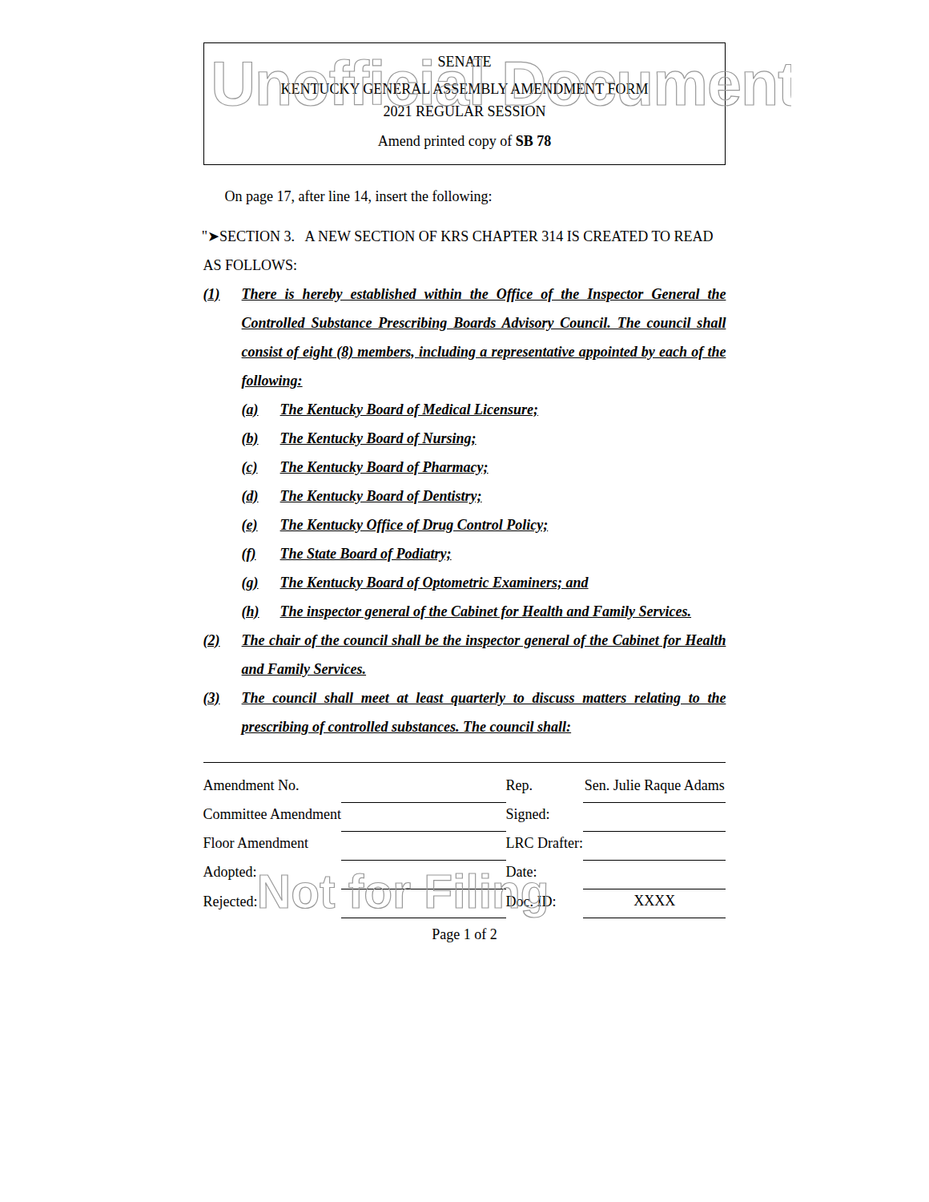Unofficial Document
SENATE
KENTUCKY GENERAL ASSEMBLY AMENDMENT FORM
2021 REGULAR SESSION
Amend printed copy of SB 78
On page 17, after line 14, insert the following:
"➤SECTION 3. A NEW SECTION OF KRS CHAPTER 314 IS CREATED TO READ AS FOLLOWS:
(1)
There is hereby established within the Office of the Inspector General the Controlled Substance Prescribing Boards Advisory Council. The council shall consist of eight (8) members, including a representative appointed by each of the following:
(a)
The Kentucky Board of Medical Licensure;
(b)
The Kentucky Board of Nursing;
(c)
The Kentucky Board of Pharmacy;
(d)
The Kentucky Board of Dentistry;
(e)
The Kentucky Office of Drug Control Policy;
(f)
The State Board of Podiatry;
(g)
The Kentucky Board of Optometric Examiners; and
(h)
The inspector general of the Cabinet for Health and Family Services.
(2)
The chair of the council shall be the inspector general of the Cabinet for Health and Family Services.
(3)
The council shall meet at least quarterly to discuss matters relating to the prescribing of controlled substances. The council shall:
Not for Filing
| Amendment No. | | Rep. | Sen. Julie Raque Adams |
| Committee Amendment | | Signed: | |
| Floor Amendment | | LRC Drafter: | |
| Adopted: | | Date: | |
| Rejected: | | Doc. ID: | XXXX |
Page 1 of 2